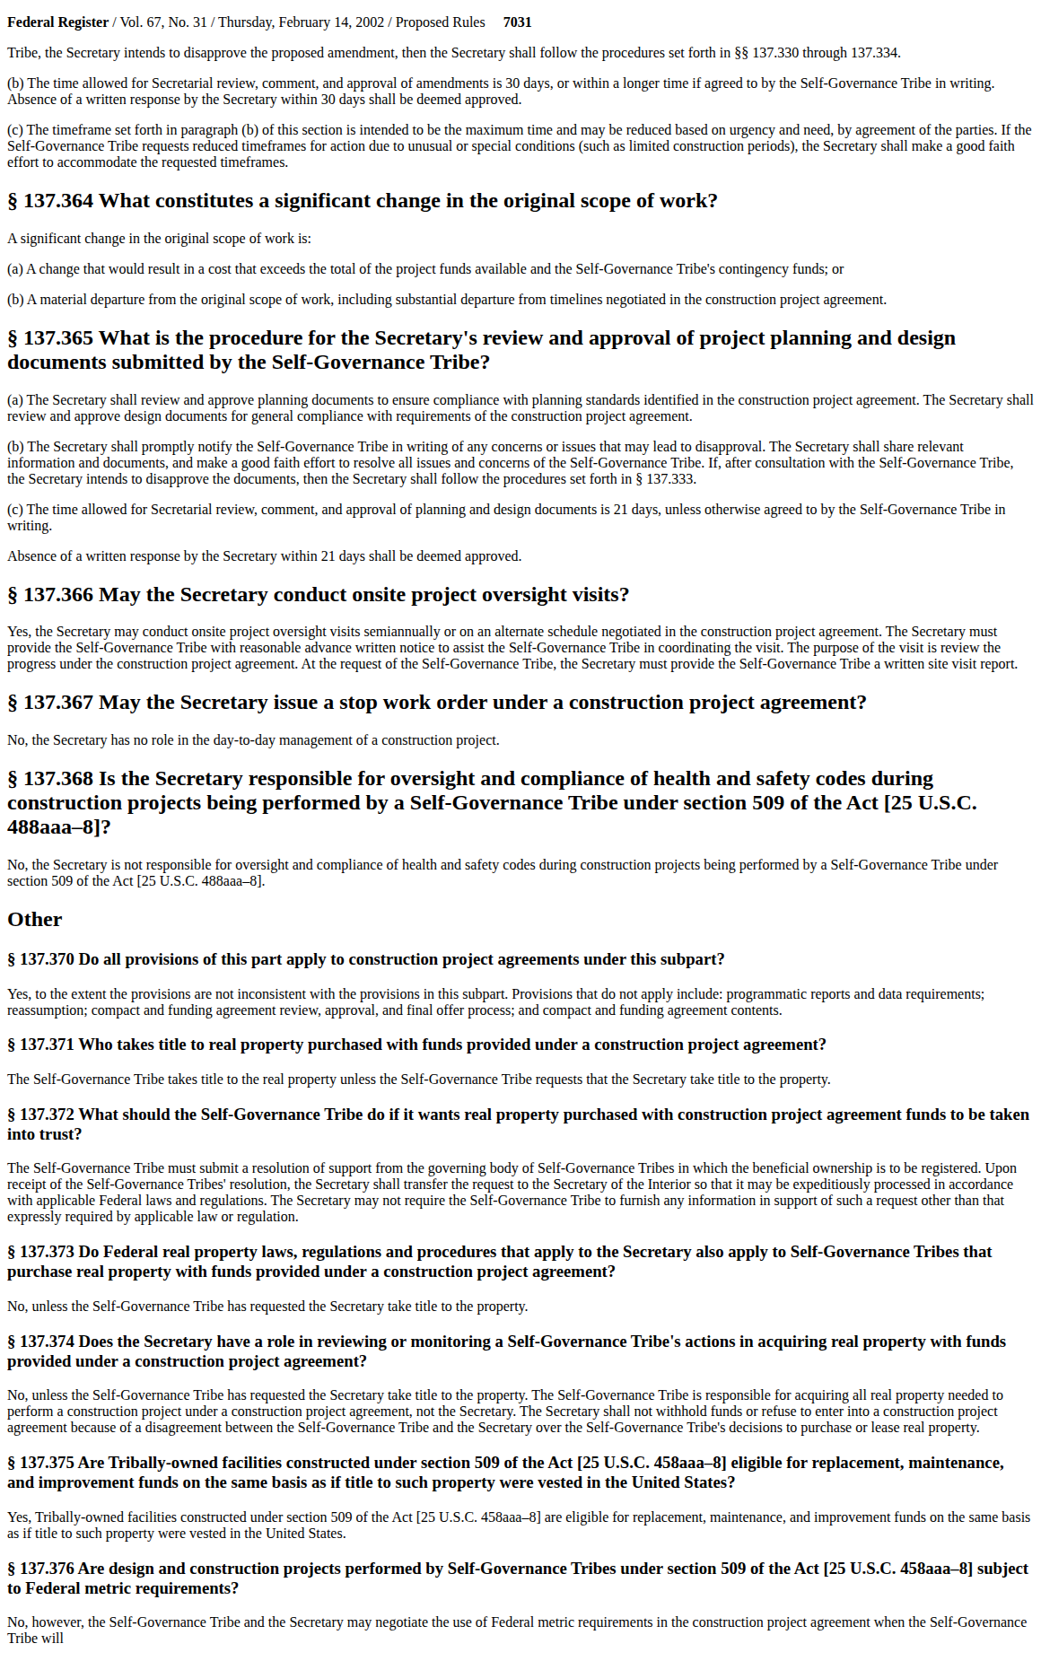Federal Register / Vol. 67, No. 31 / Thursday, February 14, 2002 / Proposed Rules 7031
Tribe, the Secretary intends to disapprove the proposed amendment, then the Secretary shall follow the procedures set forth in §§ 137.330 through 137.334.
(b) The time allowed for Secretarial review, comment, and approval of amendments is 30 days, or within a longer time if agreed to by the Self-Governance Tribe in writing. Absence of a written response by the Secretary within 30 days shall be deemed approved.
(c) The timeframe set forth in paragraph (b) of this section is intended to be the maximum time and may be reduced based on urgency and need, by agreement of the parties. If the Self-Governance Tribe requests reduced timeframes for action due to unusual or special conditions (such as limited construction periods), the Secretary shall make a good faith effort to accommodate the requested timeframes.
§ 137.364 What constitutes a significant change in the original scope of work?
A significant change in the original scope of work is:
(a) A change that would result in a cost that exceeds the total of the project funds available and the Self-Governance Tribe's contingency funds; or
(b) A material departure from the original scope of work, including substantial departure from timelines negotiated in the construction project agreement.
§ 137.365 What is the procedure for the Secretary's review and approval of project planning and design documents submitted by the Self-Governance Tribe?
(a) The Secretary shall review and approve planning documents to ensure compliance with planning standards identified in the construction project agreement. The Secretary shall review and approve design documents for general compliance with requirements of the construction project agreement.
(b) The Secretary shall promptly notify the Self-Governance Tribe in writing of any concerns or issues that may lead to disapproval. The Secretary shall share relevant information and documents, and make a good faith effort to resolve all issues and concerns of the Self-Governance Tribe. If, after consultation with the Self-Governance Tribe, the Secretary intends to disapprove the documents, then the Secretary shall follow the procedures set forth in § 137.333.
(c) The time allowed for Secretarial review, comment, and approval of planning and design documents is 21 days, unless otherwise agreed to by the Self-Governance Tribe in writing.
Absence of a written response by the Secretary within 21 days shall be deemed approved.
§ 137.366 May the Secretary conduct onsite project oversight visits?
Yes, the Secretary may conduct onsite project oversight visits semiannually or on an alternate schedule negotiated in the construction project agreement. The Secretary must provide the Self-Governance Tribe with reasonable advance written notice to assist the Self-Governance Tribe in coordinating the visit. The purpose of the visit is review the progress under the construction project agreement. At the request of the Self-Governance Tribe, the Secretary must provide the Self-Governance Tribe a written site visit report.
§ 137.367 May the Secretary issue a stop work order under a construction project agreement?
No, the Secretary has no role in the day-to-day management of a construction project.
§ 137.368 Is the Secretary responsible for oversight and compliance of health and safety codes during construction projects being performed by a Self-Governance Tribe under section 509 of the Act [25 U.S.C. 488aaa–8]?
No, the Secretary is not responsible for oversight and compliance of health and safety codes during construction projects being performed by a Self-Governance Tribe under section 509 of the Act [25 U.S.C. 488aaa–8].
Other
§ 137.370 Do all provisions of this part apply to construction project agreements under this subpart?
Yes, to the extent the provisions are not inconsistent with the provisions in this subpart. Provisions that do not apply include: programmatic reports and data requirements; reassumption; compact and funding agreement review, approval, and final offer process; and compact and funding agreement contents.
§ 137.371 Who takes title to real property purchased with funds provided under a construction project agreement?
The Self-Governance Tribe takes title to the real property unless the Self-Governance Tribe requests that the Secretary take title to the property.
§ 137.372 What should the Self-Governance Tribe do if it wants real property purchased with construction project agreement funds to be taken into trust?
The Self-Governance Tribe must submit a resolution of support from the governing body of Self-Governance Tribes in which the beneficial ownership is to be registered. Upon receipt of the Self-Governance Tribes' resolution, the Secretary shall transfer the request to the Secretary of the Interior so that it may be expeditiously processed in accordance with applicable Federal laws and regulations. The Secretary may not require the Self-Governance Tribe to furnish any information in support of such a request other than that expressly required by applicable law or regulation.
§ 137.373 Do Federal real property laws, regulations and procedures that apply to the Secretary also apply to Self-Governance Tribes that purchase real property with funds provided under a construction project agreement?
No, unless the Self-Governance Tribe has requested the Secretary take title to the property.
§ 137.374 Does the Secretary have a role in reviewing or monitoring a Self-Governance Tribe's actions in acquiring real property with funds provided under a construction project agreement?
No, unless the Self-Governance Tribe has requested the Secretary take title to the property. The Self-Governance Tribe is responsible for acquiring all real property needed to perform a construction project under a construction project agreement, not the Secretary. The Secretary shall not withhold funds or refuse to enter into a construction project agreement because of a disagreement between the Self-Governance Tribe and the Secretary over the Self-Governance Tribe's decisions to purchase or lease real property.
§ 137.375 Are Tribally-owned facilities constructed under section 509 of the Act [25 U.S.C. 458aaa–8] eligible for replacement, maintenance, and improvement funds on the same basis as if title to such property were vested in the United States?
Yes, Tribally-owned facilities constructed under section 509 of the Act [25 U.S.C. 458aaa–8] are eligible for replacement, maintenance, and improvement funds on the same basis as if title to such property were vested in the United States.
§ 137.376 Are design and construction projects performed by Self-Governance Tribes under section 509 of the Act [25 U.S.C. 458aaa–8] subject to Federal metric requirements?
No, however, the Self-Governance Tribe and the Secretary may negotiate the use of Federal metric requirements in the construction project agreement when the Self-Governance Tribe will